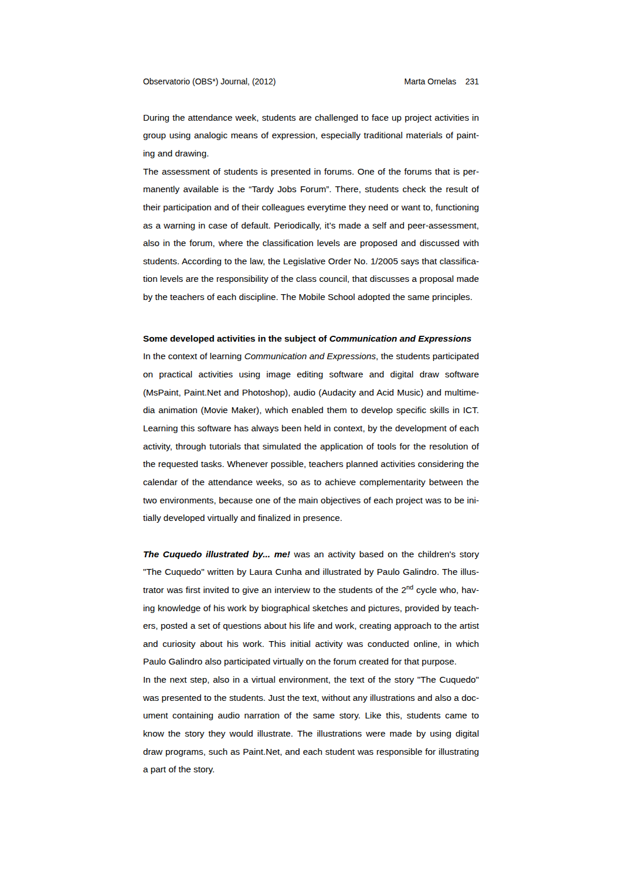Observatorio (OBS*) Journal, (2012)
Marta Ornelas231
During the attendance week, students are challenged to face up project activities in group using analogic means of expression, especially traditional materials of painting and drawing.
The assessment of students is presented in forums. One of the forums that is permanently available is the “Tardy Jobs Forum”. There, students check the result of their participation and of their colleagues everytime they need or want to, functioning as a warning in case of default. Periodically, it’s made a self and peer-assessment, also in the forum, where the classification levels are proposed and discussed with students. According to the law, the Legislative Order No. 1/2005 says that classification levels are the responsibility of the class council, that discusses a proposal made by the teachers of each discipline. The Mobile School adopted the same principles.
Some developed activities in the subject of Communication and Expressions
In the context of learning Communication and Expressions, the students participated on practical activities using image editing software and digital draw software (MsPaint, Paint.Net and Photoshop), audio (Audacity and Acid Music) and multimedia animation (Movie Maker), which enabled them to develop specific skills in ICT. Learning this software has always been held in context, by the development of each activity, through tutorials that simulated the application of tools for the resolution of the requested tasks. Whenever possible, teachers planned activities considering the calendar of the attendance weeks, so as to achieve complementarity between the two environments, because one of the main objectives of each project was to be initially developed virtually and finalized in presence.
The Cuquedo illustrated by... me! was an activity based on the children's story "The Cuquedo" written by Laura Cunha and illustrated by Paulo Galindro. The illustrator was first invited to give an interview to the students of the 2nd cycle who, having knowledge of his work by biographical sketches and pictures, provided by teachers, posted a set of questions about his life and work, creating approach to the artist and curiosity about his work. This initial activity was conducted online, in which Paulo Galindro also participated virtually on the forum created for that purpose.
In the next step, also in a virtual environment, the text of the story "The Cuquedo" was presented to the students. Just the text, without any illustrations and also a document containing audio narration of the same story. Like this, students came to know the story they would illustrate. The illustrations were made by using digital draw programs, such as Paint.Net, and each student was responsible for illustrating a part of the story.